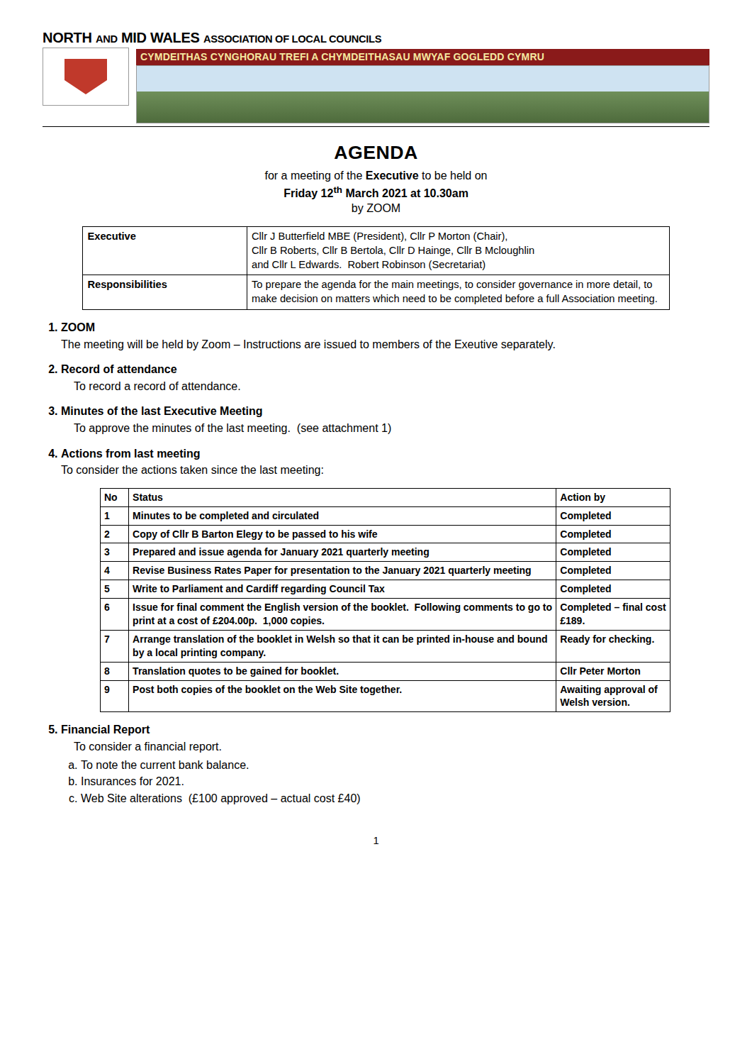NORTH AND MID WALES ASSOCIATION OF LOCAL COUNCILS
CYMDEITHAS CYNGHORAU TREFI A CHYMDEITHASAU MWYAF GOGLEDD CYMRU
AGENDA
for a meeting of the Executive to be held on
Friday 12th March 2021 at 10.30am
by ZOOM
| Executive | Cllr J Butterfield MBE (President), Cllr P Morton (Chair), Cllr B Roberts, Cllr B Bertola, Cllr D Hainge, Cllr B Mcloughlin and Cllr L Edwards. Robert Robinson (Secretariat) |
| Responsibilities | To prepare the agenda for the main meetings, to consider governance in more detail, to make decision on matters which need to be completed before a full Association meeting. |
ZOOM The meeting will be held by Zoom – Instructions are issued to members of the Exeutive separately.
Record of attendance To record a record of attendance.
Minutes of the last Executive Meeting To approve the minutes of the last meeting. (see attachment 1)
Actions from last meeting To consider the actions taken since the last meeting:
| No | Status | Action by |
| --- | --- | --- |
| 1 | Minutes to be completed and circulated | Completed |
| 2 | Copy of Cllr B Barton Elegy to be passed to his wife | Completed |
| 3 | Prepared and issue agenda for January 2021 quarterly meeting | Completed |
| 4 | Revise Business Rates Paper for presentation to the January 2021 quarterly meeting | Completed |
| 5 | Write to Parliament and Cardiff regarding Council Tax | Completed |
| 6 | Issue for final comment the English version of the booklet. Following comments to go to print at a cost of £204.00p. 1,000 copies. | Completed – final cost £189. |
| 7 | Arrange translation of the booklet in Welsh so that it can be printed in-house and bound by a local printing company. | Ready for checking. |
| 8 | Translation quotes to be gained for booklet. | Cllr Peter Morton |
| 9 | Post both copies of the booklet on the Web Site together. | Awaiting approval of Welsh version. |
Financial Report To consider a financial report.
To note the current bank balance.
Insurances for 2021.
Web Site alterations (£100 approved – actual cost £40)
1